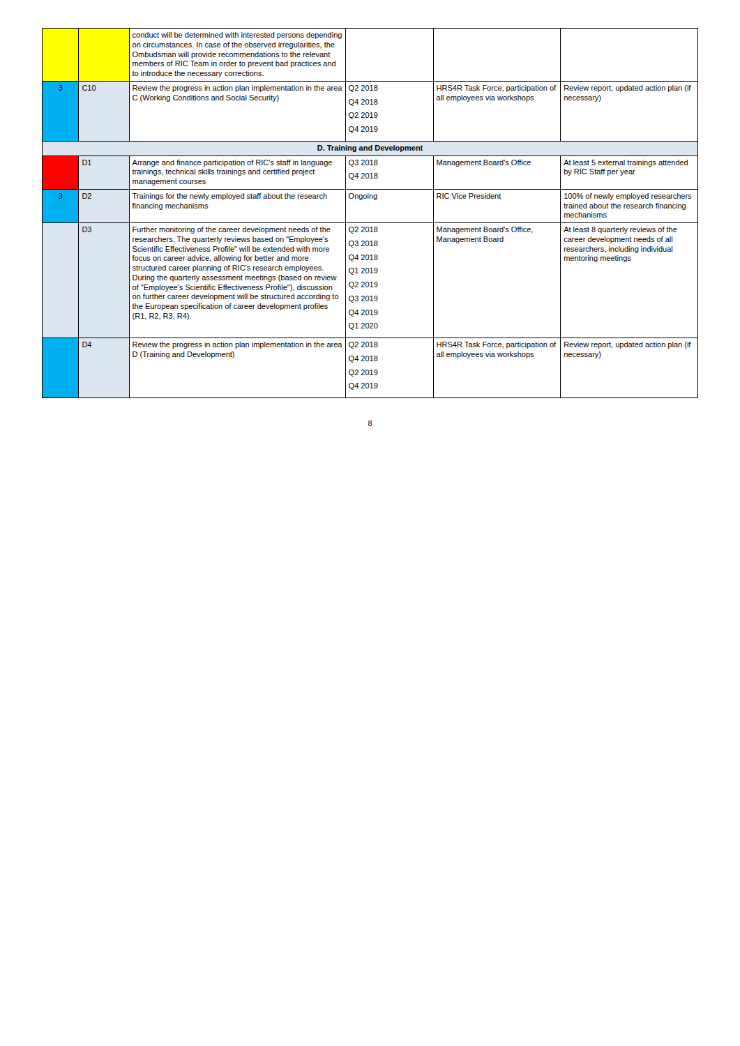| | | conduct will be determined with interested persons depending on circumstances. In case of the observed irregularities, the Ombudsman will provide recommendations to the relevant members of RIC Team in order to prevent bad practices and to introduce the necessary corrections. | | | |
| 3 | C10 | Review the progress in action plan implementation in the area C (Working Conditions and Social Security) | Q2 2018 Q4 2018 Q2 2019 Q4 2019 | HRS4R Task Force, participation of all employees via workshops | Review report, updated action plan (if necessary) |
| D. Training and Development |
| 1 | D1 | Arrange and finance participation of RIC's staff in language trainings, technical skills trainings and certified project management courses | Q3 2018 Q4 2018 | Management Board's Office | At least 5 external trainings attended by RIC Staff per year |
| 3 | D2 | Trainings for the newly employed staff about the research financing mechanisms | Ongoing | RIC Vice President | 100% of newly employed researchers trained about the research financing mechanisms |
| | D3 | Further monitoring of the career development needs of the researchers. The quarterly reviews based on "Employee's Scientific Effectiveness Profile" will be extended with more focus on career advice, allowing for better and more structured career planning of RIC's research employees. During the quarterly assessment meetings (based on review of "Employee's Scientific Effectiveness Profile"), discussion on further career development will be structured according to the European specification of career development profiles (R1, R2, R3, R4). | Q2 2018 Q3 2018 Q4 2018 Q1 2019 Q2 2019 Q3 2019 Q4 2019 Q1 2020 | Management Board's Office, Management Board | At least 8 quarterly reviews of the career development needs of all researchers, including individual mentoring meetings |
| | D4 | Review the progress in action plan implementation in the area D (Training and Development) | Q2 2018 Q4 2018 Q2 2019 Q4 2019 | HRS4R Task Force, participation of all employees via workshops | Review report, updated action plan (if necessary) |
8